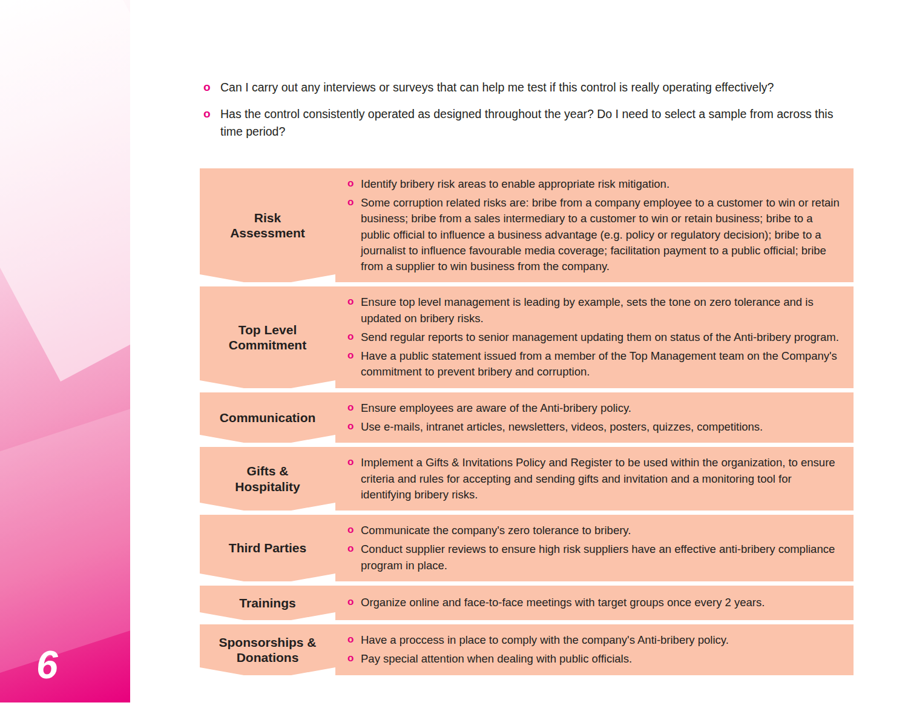6
Can I carry out any interviews or surveys that can help me test if this control is really operating effectively?
Has the control consistently operated as designed throughout the year? Do I need to select a sample from across this time period?
| Risk Assessment | Identify bribery risk areas to enable appropriate risk mitigation. Some corruption related risks are: bribe from a company employee to a customer to win or retain business; bribe from a sales intermediary to a customer to win or retain business; bribe to a public official to influence a business advantage (e.g. policy or regulatory decision); bribe to a journalist to influence favourable media coverage; facilitation payment to a public official; bribe from a supplier to win business from the company. |
| Top Level Commitment | Ensure top level management is leading by example, sets the tone on zero tolerance and is updated on bribery risks. Send regular reports to senior management updating them on status of the Anti-bribery program. Have a public statement issued from a member of the Top Management team on the Company's commitment to prevent bribery and corruption. |
| Communication | Ensure employees are aware of the Anti-bribery policy. Use e-mails, intranet articles, newsletters, videos, posters, quizzes, competitions. |
| Gifts & Hospitality | Implement a Gifts & Invitations Policy and Register to be used within the organization, to ensure criteria and rules for accepting and sending gifts and invitation and a monitoring tool for identifying bribery risks. |
| Third Parties | Communicate the company's zero tolerance to bribery. Conduct supplier reviews to ensure high risk suppliers have an effective anti-bribery compliance program in place. |
| Trainings | Organize online and face-to-face meetings with target groups once every 2 years. |
| Sponsorships & Donations | Have a proccess in place to comply with the company's Anti-bribery policy. Pay special attention when dealing with public officials. |